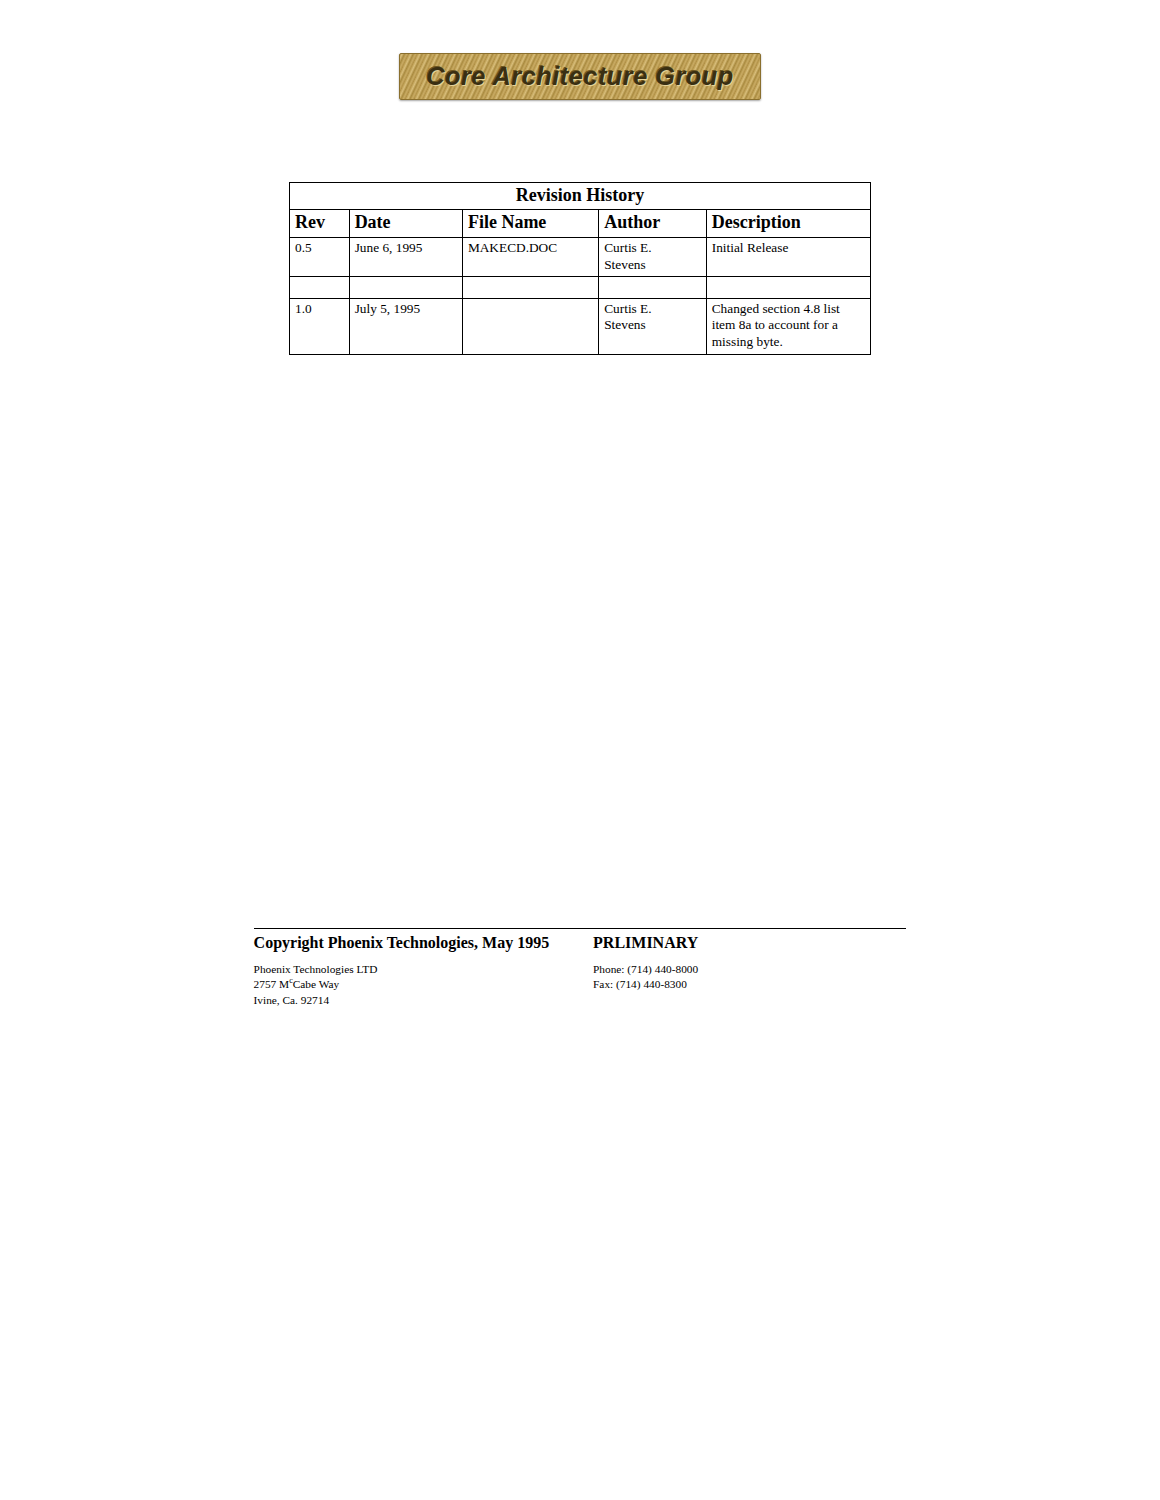Core Architecture Group
Revision History
| Rev | Date | File Name | Author | Description |
| --- | --- | --- | --- | --- |
| 0.5 | June 6, 1995 | MAKECD.DOC | Curtis E. Stevens | Initial Release |
| 1.0 | July 5, 1995 | | Curtis E. Stevens | Changed section 4.8 list item 8a to account for a missing byte. |
Copyright Phoenix Technologies, May 1995
PRLIMINARY
Phoenix Technologies LTD
2757 McCabe Way
Ivine, Ca. 92714
Phone: (714) 440-8000
Fax: (714) 440-8300